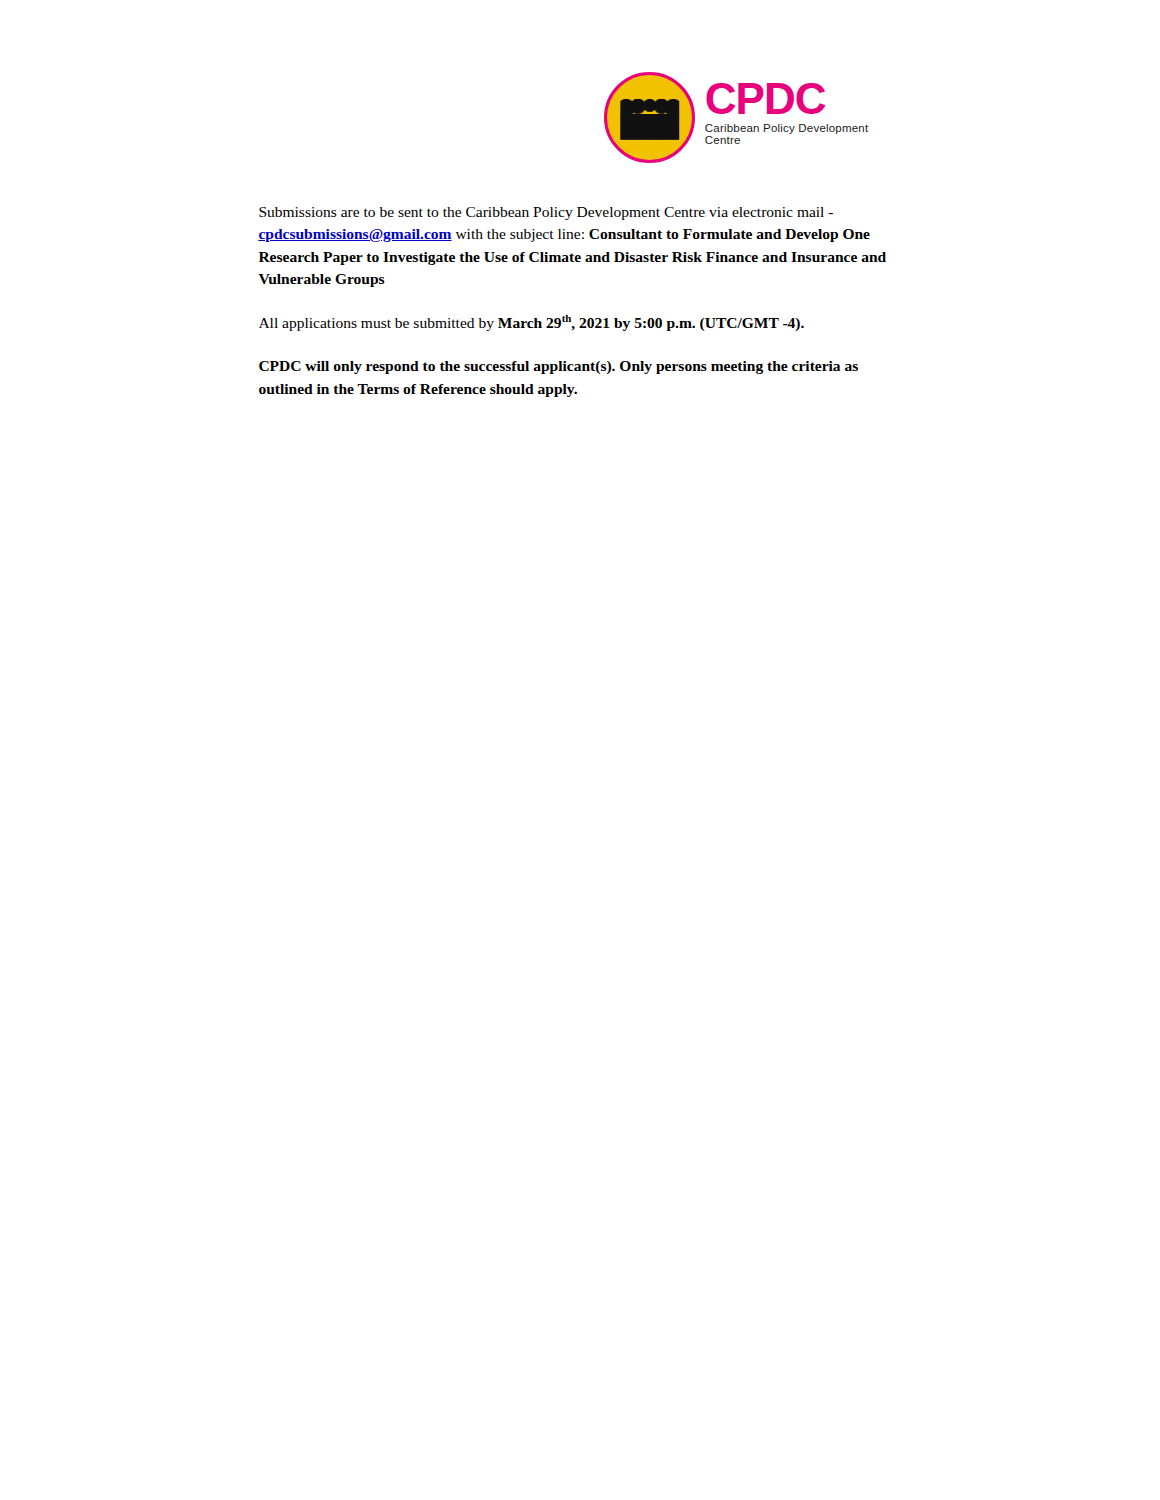CPDC
Caribbean Policy Development Centre
Submissions are to be sent to the Caribbean Policy Development Centre via electronic mail - cpdcsubmissions@gmail.com with the subject line: Consultant to Formulate and Develop One Research Paper to Investigate the Use of Climate and Disaster Risk Finance and Insurance and Vulnerable Groups
All applications must be submitted by March 29th, 2021 by 5:00 p.m. (UTC/GMT -4).
CPDC will only respond to the successful applicant(s). Only persons meeting the criteria as outlined in the Terms of Reference should apply.